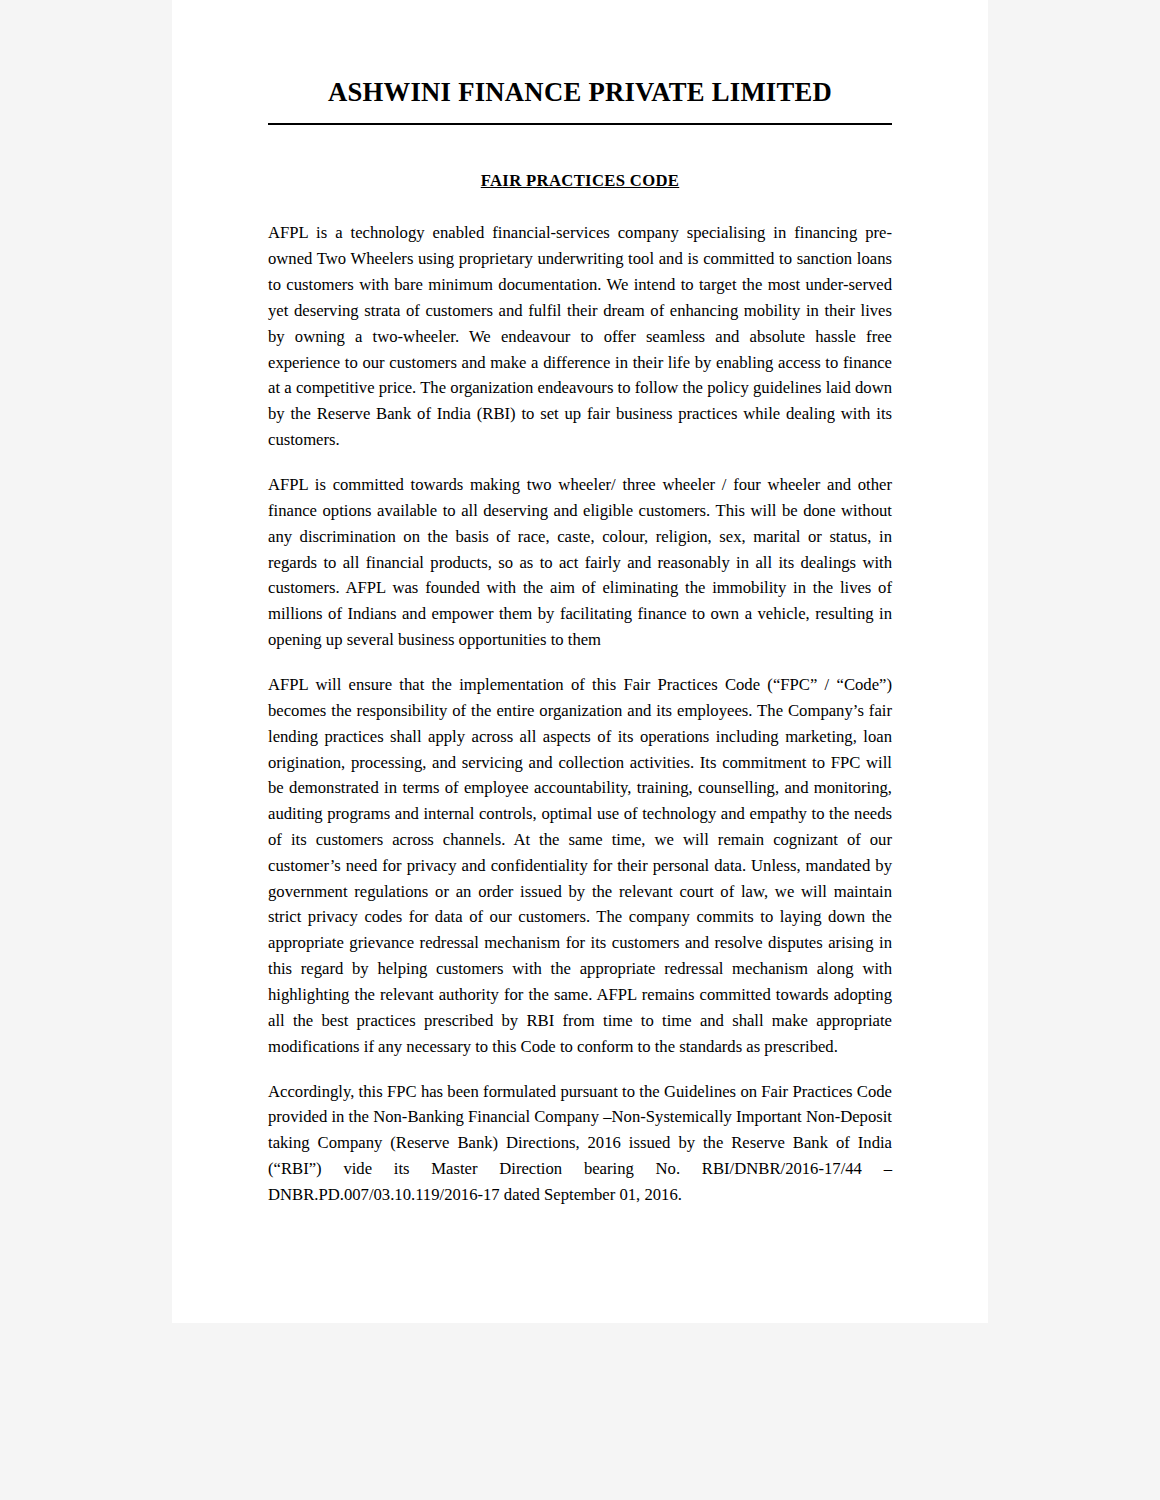ASHWINI FINANCE PRIVATE LIMITED
FAIR PRACTICES CODE
AFPL is a technology enabled financial-services company specialising in financing pre-owned Two Wheelers using proprietary underwriting tool and is committed to sanction loans to customers with bare minimum documentation. We intend to target the most under-served yet deserving strata of customers and fulfil their dream of enhancing mobility in their lives by owning a two-wheeler. We endeavour to offer seamless and absolute hassle free experience to our customers and make a difference in their life by enabling access to finance at a competitive price. The organization endeavours to follow the policy guidelines laid down by the Reserve Bank of India (RBI) to set up fair business practices while dealing with its customers.
AFPL is committed towards making two wheeler/ three wheeler / four wheeler and other finance options available to all deserving and eligible customers. This will be done without any discrimination on the basis of race, caste, colour, religion, sex, marital or status, in regards to all financial products, so as to act fairly and reasonably in all its dealings with customers. AFPL was founded with the aim of eliminating the immobility in the lives of millions of Indians and empower them by facilitating finance to own a vehicle, resulting in opening up several business opportunities to them
AFPL will ensure that the implementation of this Fair Practices Code (“FPC” / “Code”) becomes the responsibility of the entire organization and its employees. The Company’s fair lending practices shall apply across all aspects of its operations including marketing, loan origination, processing, and servicing and collection activities. Its commitment to FPC will be demonstrated in terms of employee accountability, training, counselling, and monitoring, auditing programs and internal controls, optimal use of technology and empathy to the needs of its customers across channels. At the same time, we will remain cognizant of our customer’s need for privacy and confidentiality for their personal data. Unless, mandated by government regulations or an order issued by the relevant court of law, we will maintain strict privacy codes for data of our customers. The company commits to laying down the appropriate grievance redressal mechanism for its customers and resolve disputes arising in this regard by helping customers with the appropriate redressal mechanism along with highlighting the relevant authority for the same. AFPL remains committed towards adopting all the best practices prescribed by RBI from time to time and shall make appropriate modifications if any necessary to this Code to conform to the standards as prescribed.
Accordingly, this FPC has been formulated pursuant to the Guidelines on Fair Practices Code provided in the Non-Banking Financial Company –Non-Systemically Important Non-Deposit taking Company (Reserve Bank) Directions, 2016 issued by the Reserve Bank of India (“RBI”) vide its Master Direction bearing No. RBI/DNBR/2016-17/44 – DNBR.PD.007/03.10.119/2016-17 dated September 01, 2016.